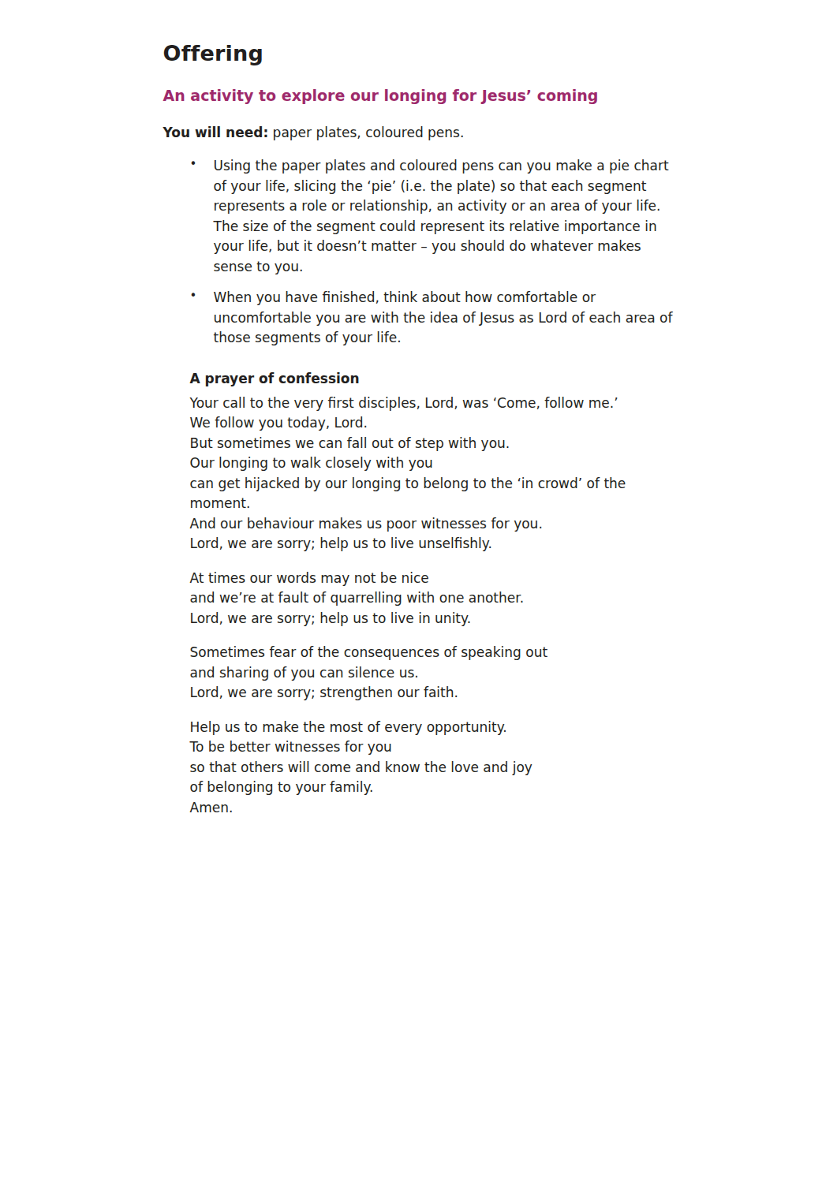Offering
An activity to explore our longing for Jesus’ coming
You will need: paper plates, coloured pens.
Using the paper plates and coloured pens can you make a pie chart of your life, slicing the ‘pie’ (i.e. the plate) so that each segment represents a role or relationship, an activity or an area of your life. The size of the segment could represent its relative importance in your life, but it doesn’t matter – you should do whatever makes sense to you.
When you have finished, think about how comfortable or uncomfortable you are with the idea of Jesus as Lord of each area of those segments of your life.
A prayer of confession
Your call to the very first disciples, Lord, was ‘Come, follow me.’
We follow you today, Lord.
But sometimes we can fall out of step with you.
Our longing to walk closely with you
can get hijacked by our longing to belong to the ‘in crowd’ of the moment.
And our behaviour makes us poor witnesses for you.
Lord, we are sorry; help us to live unselfishly.
At times our words may not be nice
and we’re at fault of quarrelling with one another.
Lord, we are sorry; help us to live in unity.
Sometimes fear of the consequences of speaking out
and sharing of you can silence us.
Lord, we are sorry; strengthen our faith.
Help us to make the most of every opportunity.
To be better witnesses for you
so that others will come and know the love and joy
of belonging to your family.
Amen.